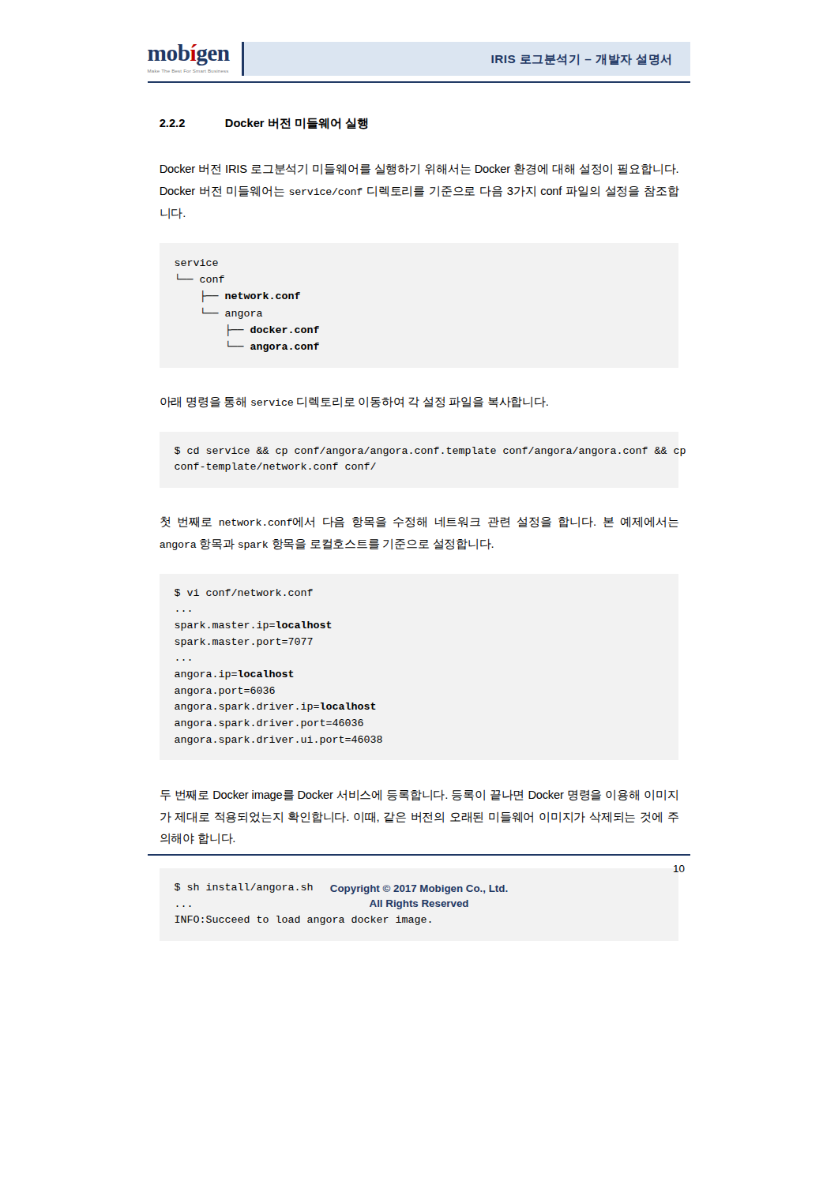mobígen
Make The Best For Smart Business
IRIS 로그분석기 – 개발자 설명서
2.2.2 Docker 버전 미들웨어 실행
Docker 버전 IRIS 로그분석기 미들웨어를 실행하기 위해서는 Docker 환경에 대해 설정이 필요합니다. Docker 버전 미들웨어는 service/conf 디렉토리를 기준으로 다음 3가지 conf 파일의 설정을 참조합니다.
service └── conf ├── network.conf └── angora ├── docker.conf └── angora.conf
아래 명령을 통해 service 디렉토리로 이동하여 각 설정 파일을 복사합니다.
$ cd service && cp conf/angora/angora.conf.template conf/angora/angora.conf && cp conf-template/network.conf conf/
첫 번째로 network.conf에서 다음 항목을 수정해 네트워크 관련 설정을 합니다. 본 예제에서는 angora 항목과 spark 항목을 로컬호스트를 기준으로 설정합니다.
$ vi conf/network.conf ... spark.master.ip=localhost spark.master.port=7077 ... angora.ip=localhost angora.port=6036 angora.spark.driver.ip=localhost angora.spark.driver.port=46036 angora.spark.driver.ui.port=46038
두 번째로 Docker image를 Docker 서비스에 등록합니다. 등록이 끝나면 Docker 명령을 이용해 이미지가 제대로 적용되었는지 확인합니다. 이때, 같은 버전의 오래된 미들웨어 이미지가 삭제되는 것에 주의해야 합니다.
$ sh install/angora.sh ... INFO:Succeed to load angora docker image.
10
Copyright © 2017 Mobigen Co., Ltd.
All Rights Reserved